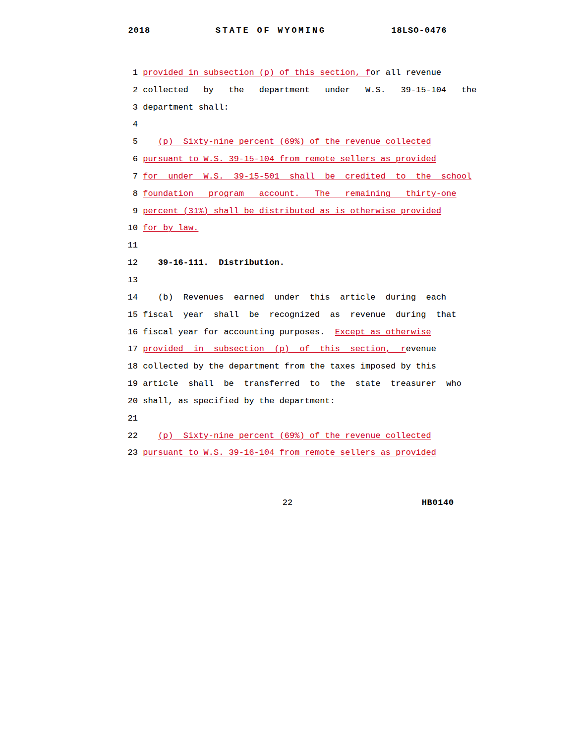2018 STATE OF WYOMING 18LSO-0476
provided in subsection (p) of this section, for all revenue
collected by the department under W.S. 39-15-104 the
department shall:
(p) Sixty-nine percent (69%) of the revenue collected
pursuant to W.S. 39-15-104 from remote sellers as provided
for under W.S. 39-15-501 shall be credited to the school
foundation program account. The remaining thirty-one
percent (31%) shall be distributed as is otherwise provided
for by law.
39-16-111. Distribution.
(b) Revenues earned under this article during each
fiscal year shall be recognized as revenue during that
fiscal year for accounting purposes. Except as otherwise
provided in subsection (p) of this section, revenue
collected by the department from the taxes imposed by this
article shall be transferred to the state treasurer who
shall, as specified by the department:
(p) Sixty-nine percent (69%) of the revenue collected
pursuant to W.S. 39-16-104 from remote sellers as provided
22 HB0140